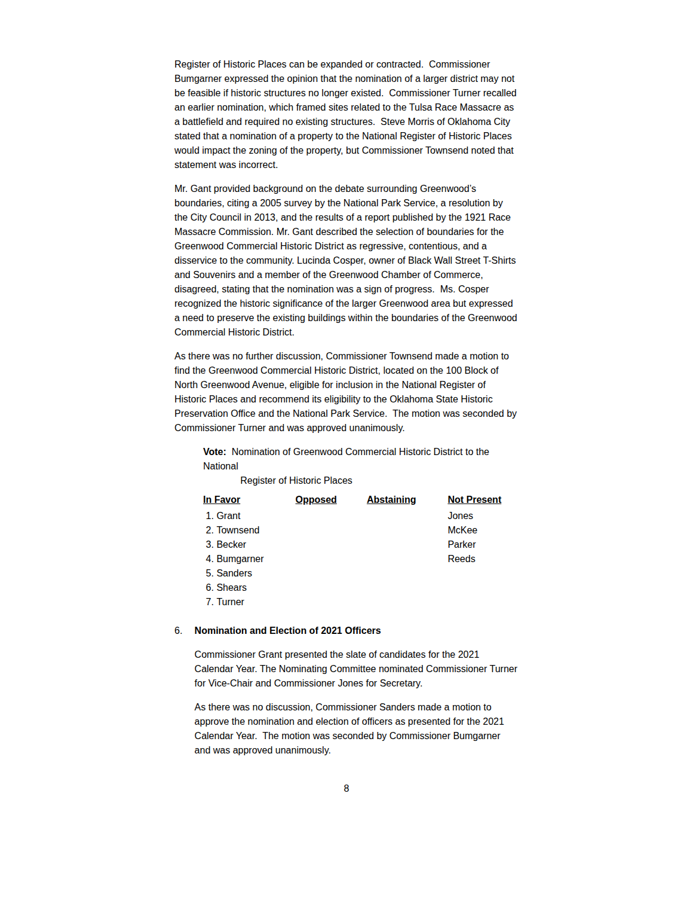Register of Historic Places can be expanded or contracted. Commissioner Bumgarner expressed the opinion that the nomination of a larger district may not be feasible if historic structures no longer existed. Commissioner Turner recalled an earlier nomination, which framed sites related to the Tulsa Race Massacre as a battlefield and required no existing structures. Steve Morris of Oklahoma City stated that a nomination of a property to the National Register of Historic Places would impact the zoning of the property, but Commissioner Townsend noted that statement was incorrect.
Mr. Gant provided background on the debate surrounding Greenwood’s boundaries, citing a 2005 survey by the National Park Service, a resolution by the City Council in 2013, and the results of a report published by the 1921 Race Massacre Commission. Mr. Gant described the selection of boundaries for the Greenwood Commercial Historic District as regressive, contentious, and a disservice to the community. Lucinda Cosper, owner of Black Wall Street T-Shirts and Souvenirs and a member of the Greenwood Chamber of Commerce, disagreed, stating that the nomination was a sign of progress. Ms. Cosper recognized the historic significance of the larger Greenwood area but expressed a need to preserve the existing buildings within the boundaries of the Greenwood Commercial Historic District.
As there was no further discussion, Commissioner Townsend made a motion to find the Greenwood Commercial Historic District, located on the 100 Block of North Greenwood Avenue, eligible for inclusion in the National Register of Historic Places and recommend its eligibility to the Oklahoma State Historic Preservation Office and the National Park Service. The motion was seconded by Commissioner Turner and was approved unanimously.
Vote: Nomination of Greenwood Commercial Historic District to the National
Register of Historic Places
| In Favor | Opposed | Abstaining | Not Present |
| --- | --- | --- | --- |
| Grant Townsend Becker Bumgarner Sanders Shears Turner | | | Jones McKee Parker Reeds |
6. Nomination and Election of 2021 Officers
Commissioner Grant presented the slate of candidates for the 2021 Calendar Year. The Nominating Committee nominated Commissioner Turner for Vice-Chair and Commissioner Jones for Secretary.
As there was no discussion, Commissioner Sanders made a motion to approve the nomination and election of officers as presented for the 2021 Calendar Year. The motion was seconded by Commissioner Bumgarner and was approved unanimously.
8